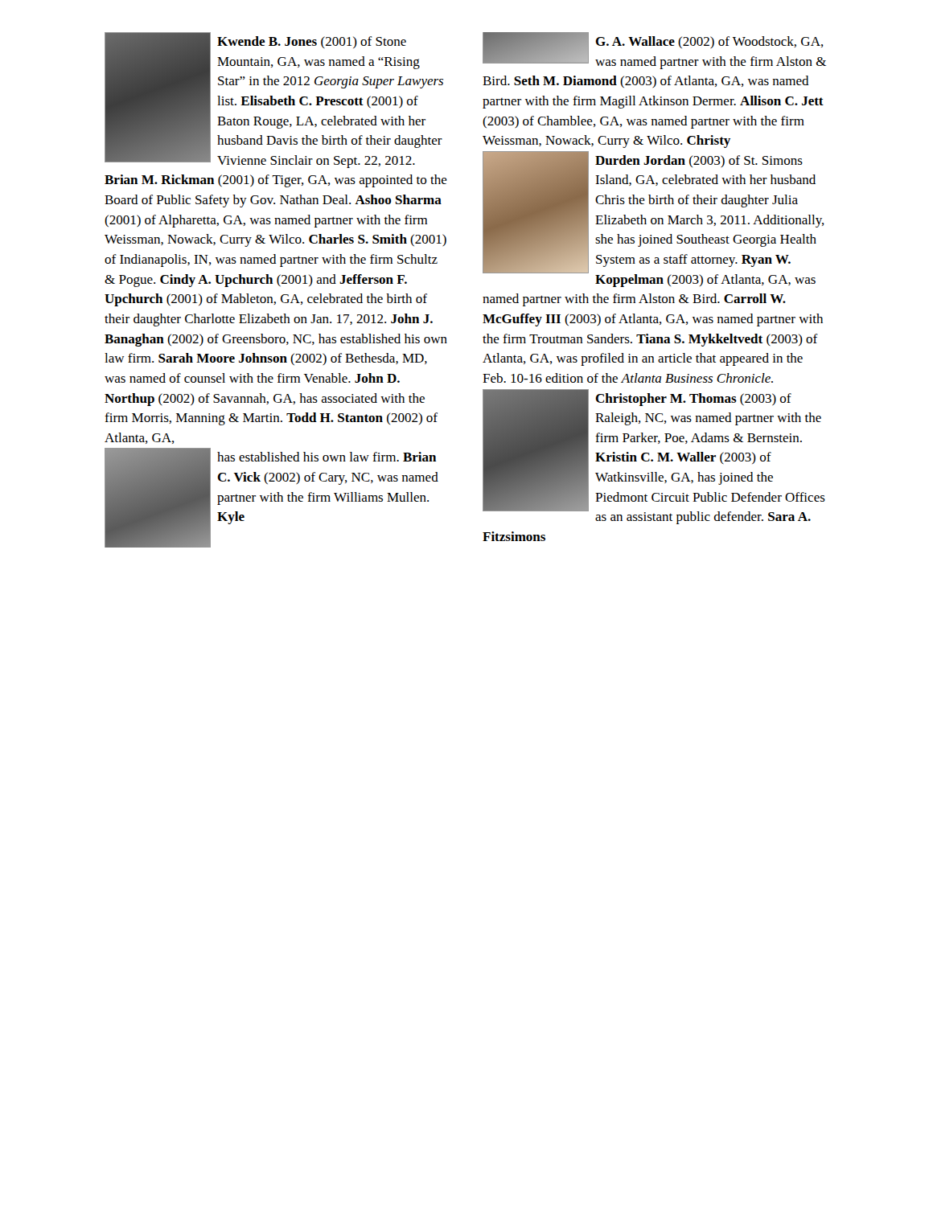Kwende B. Jones (2001) of Stone Mountain, GA, was named a “Rising Star” in the 2012 Georgia Super Lawyers list. Elisabeth C. Prescott (2001) of Baton Rouge, LA, celebrated with her husband Davis the birth of their daughter Vivienne Sinclair on Sept. 22, 2012. Brian M. Rickman (2001) of Tiger, GA, was appointed to the Board of Public Safety by Gov. Nathan Deal. Ashoo Sharma (2001) of Alpharetta, GA, was named partner with the firm Weissman, Nowack, Curry & Wilco. Charles S. Smith (2001) of Indianapolis, IN, was named partner with the firm Schultz & Pogue. Cindy A. Upchurch (2001) and Jefferson F. Upchurch (2001) of Mableton, GA, celebrated the birth of their daughter Charlotte Elizabeth on Jan. 17, 2012. John J. Banaghan (2002) of Greensboro, NC, has established his own law firm. Sarah Moore Johnson (2002) of Bethesda, MD, was named of counsel with the firm Venable. John D. Northup (2002) of Savannah, GA, has associated with the firm Morris, Manning & Martin. Todd H. Stanton (2002) of Atlanta, GA,
has established his own law firm. Brian C. Vick (2002) of Cary, NC, was named partner with the firm Williams Mullen. Kyle
G. A. Wallace (2002) of Woodstock, GA, was named partner with the firm Alston & Bird. Seth M. Diamond (2003) of Atlanta, GA, was named partner with the firm Magill Atkinson Dermer. Allison C. Jett (2003) of Chamblee, GA, was named partner with the firm Weissman, Nowack, Curry & Wilco. Christy
Durden Jordan (2003) of St. Simons Island, GA, celebrated with her husband Chris the birth of their daughter Julia Elizabeth on March 3, 2011. Additionally, she has joined Southeast Georgia Health System as a staff attorney. Ryan W. Koppelman (2003) of Atlanta, GA, was named partner with the firm Alston & Bird. Carroll W. McGuffey III (2003) of Atlanta, GA, was named partner with the firm Troutman Sanders. Tiana S. Mykkeltvedt (2003) of Atlanta, GA, was profiled in an article that appeared in the Feb. 10-16 edition of the Atlanta Business Chronicle.
Christopher M. Thomas (2003) of Raleigh, NC, was named partner with the firm Parker, Poe, Adams & Bernstein. Kristin C. M. Waller (2003) of Watkinsville, GA, has joined the Piedmont Circuit Public Defender Offices as an assistant public defender. Sara A. Fitzsimons